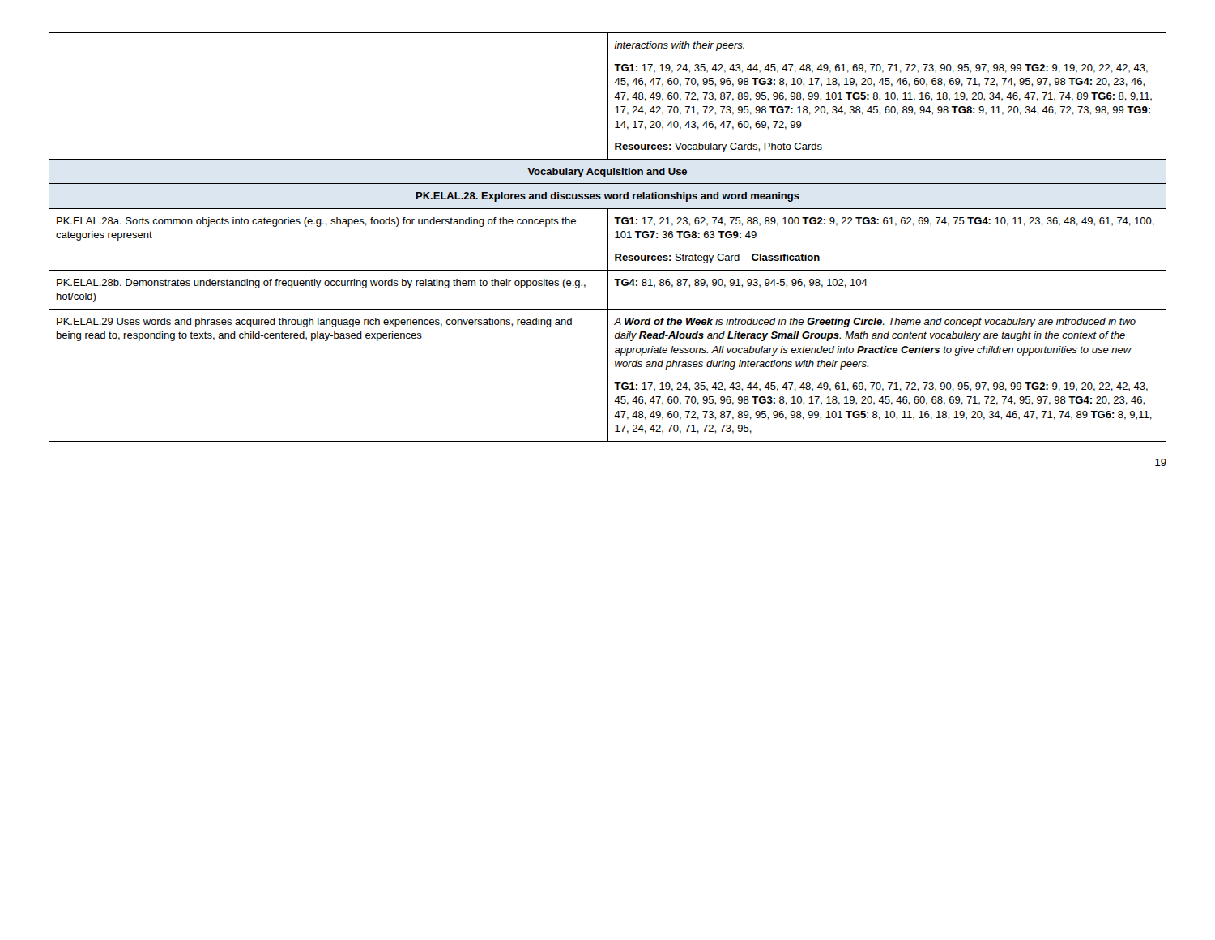| | interactions with their peers. TG1: 17, 19, 24, 35, 42, 43, 44, 45, 47, 48, 49, 61, 69, 70, 71, 72, 73, 90, 95, 97, 98, 99 TG2: 9, 19, 20, 22, 42, 43, 45, 46, 47, 60, 70, 95, 96, 98 TG3: 8, 10, 17, 18, 19, 20, 45, 46, 60, 68, 69, 71, 72, 74, 95, 97, 98 TG4: 20, 23, 46, 47, 48, 49, 60, 72, 73, 87, 89, 95, 96, 98, 99, 101 TG5: 8, 10, 11, 16, 18, 19, 20, 34, 46, 47, 71, 74, 89 TG6: 8, 9,11, 17, 24, 42, 70, 71, 72, 73, 95, 98 TG7: 18, 20, 34, 38, 45, 60, 89, 94, 98 TG8: 9, 11, 20, 34, 46, 72, 73, 98, 99 TG9: 14, 17, 20, 40, 43, 46, 47, 60, 69, 72, 99 Resources: Vocabulary Cards, Photo Cards |
| Vocabulary Acquisition and Use |
| PK.ELAL.28. Explores and discusses word relationships and word meanings |
| PK.ELAL.28a. Sorts common objects into categories (e.g., shapes, foods) for understanding of the concepts the categories represent | TG1: 17, 21, 23, 62, 74, 75, 88, 89, 100 TG2: 9, 22 TG3: 61, 62, 69, 74, 75 TG4: 10, 11, 23, 36, 48, 49, 61, 74, 100, 101 TG7: 36 TG8: 63 TG9: 49 Resources: Strategy Card – Classification |
| PK.ELAL.28b. Demonstrates understanding of frequently occurring words by relating them to their opposites (e.g., hot/cold) | TG4: 81, 86, 87, 89, 90, 91, 93, 94-5, 96, 98, 102, 104 |
| PK.ELAL.29 Uses words and phrases acquired through language rich experiences, conversations, reading and being read to, responding to texts, and child-centered, play-based experiences | A Word of the Week is introduced in the Greeting Circle . Theme and concept vocabulary are introduced in two daily Read-Alouds and Literacy Small Groups . Math and content vocabulary are taught in the context of the appropriate lessons. All vocabulary is extended into Practice Centers to give children opportunities to use new words and phrases during interactions with their peers. TG1: 17, 19, 24, 35, 42, 43, 44, 45, 47, 48, 49, 61, 69, 70, 71, 72, 73, 90, 95, 97, 98, 99 TG2: 9, 19, 20, 22, 42, 43, 45, 46, 47, 60, 70, 95, 96, 98 TG3: 8, 10, 17, 18, 19, 20, 45, 46, 60, 68, 69, 71, 72, 74, 95, 97, 98 TG4: 20, 23, 46, 47, 48, 49, 60, 72, 73, 87, 89, 95, 96, 98, 99, 101 TG5 : 8, 10, 11, 16, 18, 19, 20, 34, 46, 47, 71, 74, 89 TG6: 8, 9,11, 17, 24, 42, 70, 71, 72, 73, 95, |
19